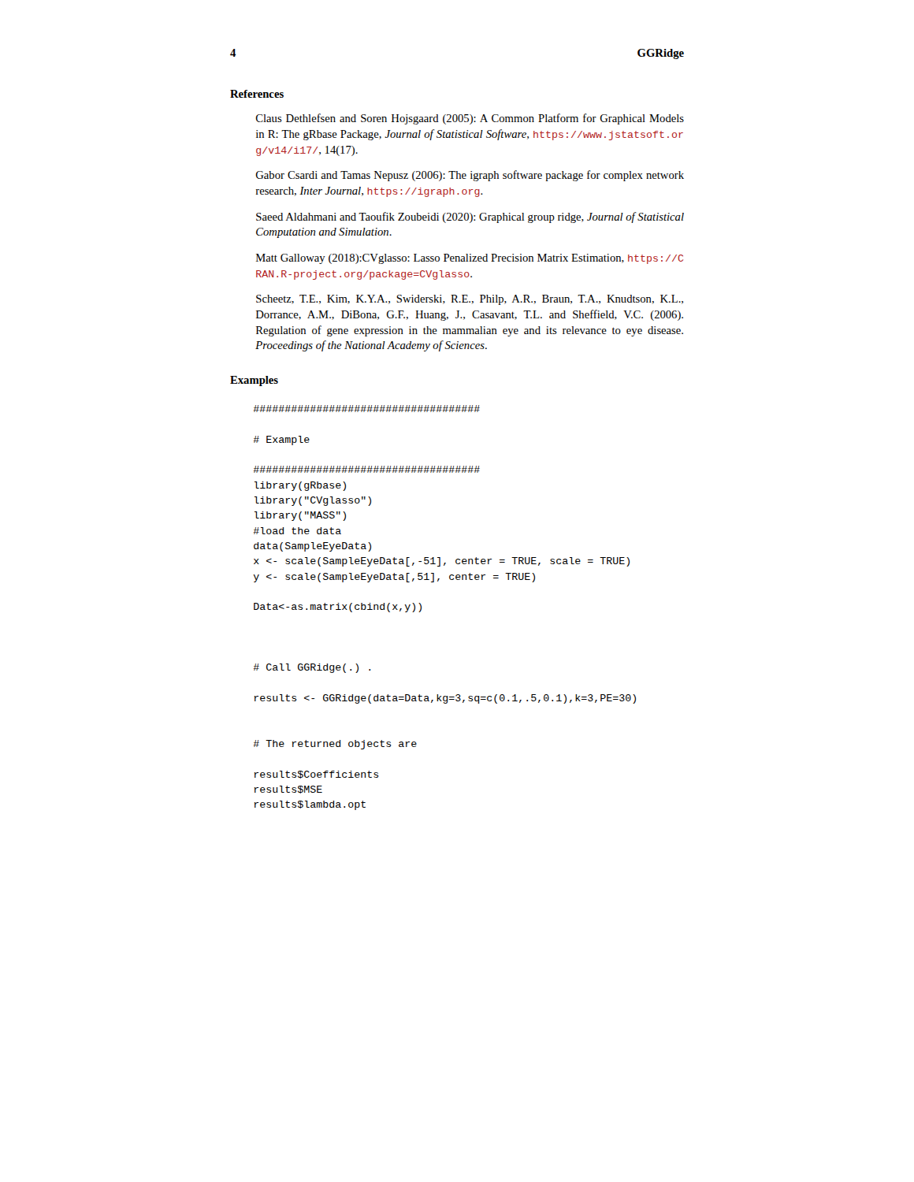4 GGRidge
References
Claus Dethlefsen and Soren Hojsgaard (2005): A Common Platform for Graphical Models in R: The gRbase Package, Journal of Statistical Software, https://www.jstatsoft.org/v14/i17/, 14(17).
Gabor Csardi and Tamas Nepusz (2006): The igraph software package for complex network research, Inter Journal, https://igraph.org.
Saeed Aldahmani and Taoufik Zoubeidi (2020): Graphical group ridge, Journal of Statistical Computation and Simulation.
Matt Galloway (2018):CVglasso: Lasso Penalized Precision Matrix Estimation, https://CRAN.R-project.org/package=CVglasso.
Scheetz, T.E., Kim, K.Y.A., Swiderski, R.E., Philp, A.R., Braun, T.A., Knudtson, K.L., Dorrance, A.M., DiBona, G.F., Huang, J., Casavant, T.L. and Sheffield, V.C. (2006). Regulation of gene expression in the mammalian eye and its relevance to eye disease. Proceedings of the National Academy of Sciences.
Examples
####################################

# Example

####################################
library(gRbase)
library("CVglasso")
library("MASS")
#load the data
data(SampleEyeData)
x <- scale(SampleEyeData[,-51], center = TRUE, scale = TRUE)
y <- scale(SampleEyeData[,51], center = TRUE)

Data<-as.matrix(cbind(x,y))



# Call GGRidge(.) .

results <- GGRidge(data=Data,kg=3,sq=c(0.1,.5,0.1),k=3,PE=30)


# The returned objects are

results$Coefficients
results$MSE
results$lambda.opt